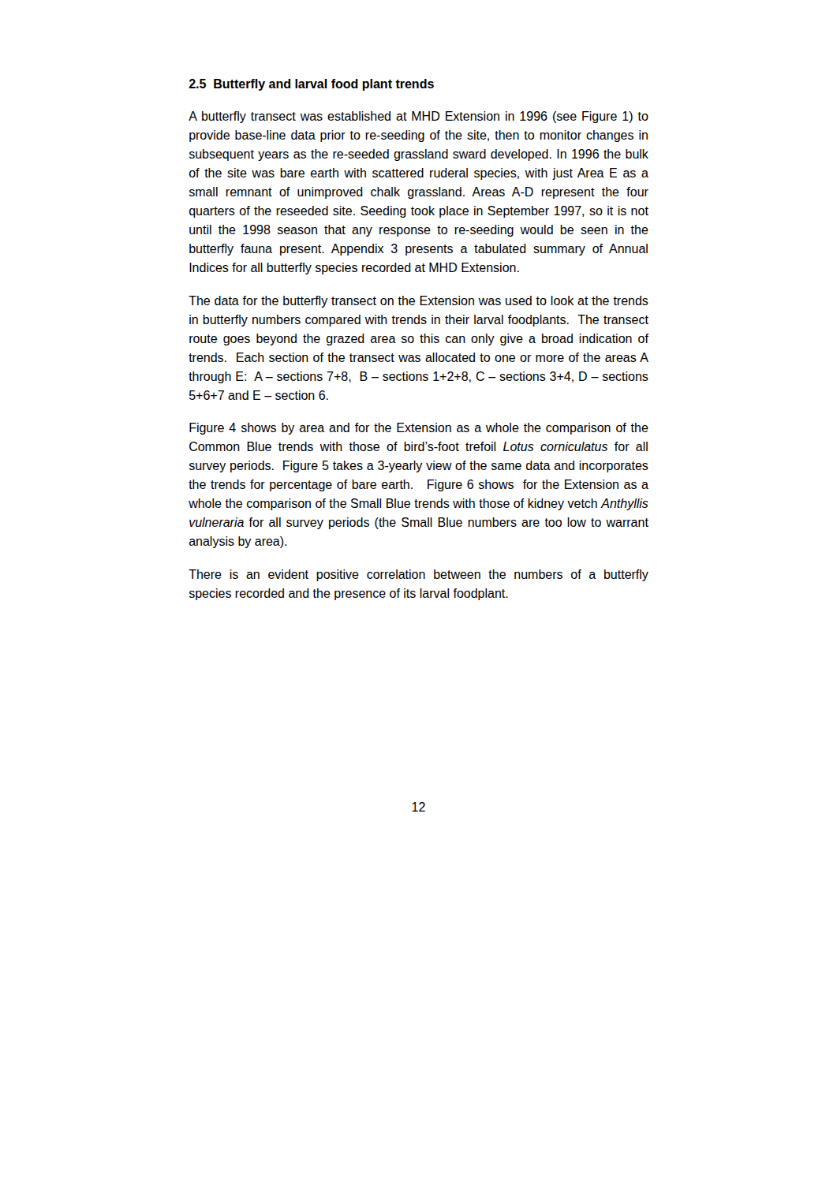2.5 Butterfly and larval food plant trends
A butterfly transect was established at MHD Extension in 1996 (see Figure 1) to provide base-line data prior to re-seeding of the site, then to monitor changes in subsequent years as the re-seeded grassland sward developed. In 1996 the bulk of the site was bare earth with scattered ruderal species, with just Area E as a small remnant of unimproved chalk grassland. Areas A-D represent the four quarters of the reseeded site. Seeding took place in September 1997, so it is not until the 1998 season that any response to re-seeding would be seen in the butterfly fauna present. Appendix 3 presents a tabulated summary of Annual Indices for all butterfly species recorded at MHD Extension.
The data for the butterfly transect on the Extension was used to look at the trends in butterfly numbers compared with trends in their larval foodplants. The transect route goes beyond the grazed area so this can only give a broad indication of trends. Each section of the transect was allocated to one or more of the areas A through E: A – sections 7+8, B – sections 1+2+8, C – sections 3+4, D – sections 5+6+7 and E – section 6.
Figure 4 shows by area and for the Extension as a whole the comparison of the Common Blue trends with those of bird’s-foot trefoil Lotus corniculatus for all survey periods. Figure 5 takes a 3-yearly view of the same data and incorporates the trends for percentage of bare earth. Figure 6 shows for the Extension as a whole the comparison of the Small Blue trends with those of kidney vetch Anthyllis vulneraria for all survey periods (the Small Blue numbers are too low to warrant analysis by area).
There is an evident positive correlation between the numbers of a butterfly species recorded and the presence of its larval foodplant.
12